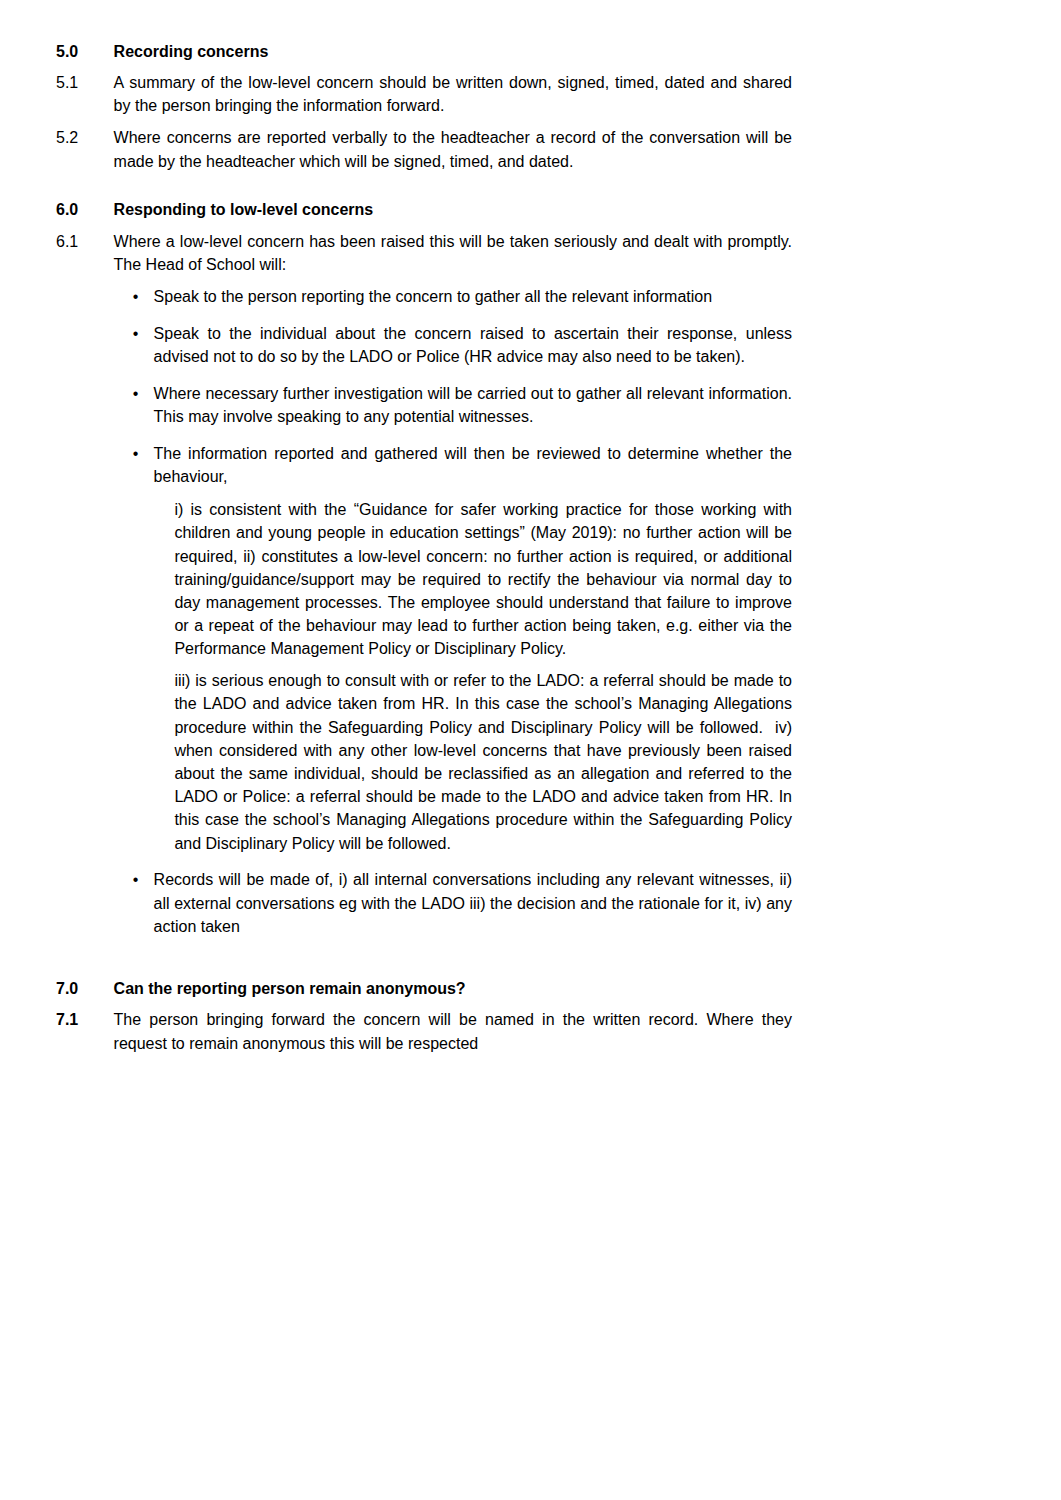5.0 Recording concerns
5.1
A summary of the low-level concern should be written down, signed, timed, dated and shared by the person bringing the information forward.
5.2
Where concerns are reported verbally to the headteacher a record of the conversation will be made by the headteacher which will be signed, timed, and dated.
6.0 Responding to low-level concerns
6.1
Where a low-level concern has been raised this will be taken seriously and dealt with promptly. The Head of School will:
Speak to the person reporting the concern to gather all the relevant information
Speak to the individual about the concern raised to ascertain their response, unless advised not to do so by the LADO or Police (HR advice may also need to be taken).
Where necessary further investigation will be carried out to gather all relevant information. This may involve speaking to any potential witnesses.
The information reported and gathered will then be reviewed to determine whether the behaviour,
i) is consistent with the “Guidance for safer working practice for those working with children and young people in education settings” (May 2019): no further action will be required, ii) constitutes a low-level concern: no further action is required, or additional training/guidance/support may be required to rectify the behaviour via normal day to day management processes. The employee should understand that failure to improve or a repeat of the behaviour may lead to further action being taken, e.g. either via the Performance Management Policy or Disciplinary Policy.
iii) is serious enough to consult with or refer to the LADO: a referral should be made to the LADO and advice taken from HR. In this case the school’s Managing Allegations procedure within the Safeguarding Policy and Disciplinary Policy will be followed. iv) when considered with any other low-level concerns that have previously been raised about the same individual, should be reclassified as an allegation and referred to the LADO or Police: a referral should be made to the LADO and advice taken from HR. In this case the school’s Managing Allegations procedure within the Safeguarding Policy and Disciplinary Policy will be followed.
Records will be made of, i) all internal conversations including any relevant witnesses, ii) all external conversations eg with the LADO iii) the decision and the rationale for it, iv) any action taken
7.0 Can the reporting person remain anonymous?
7.1
The person bringing forward the concern will be named in the written record. Where they request to remain anonymous this will be respected